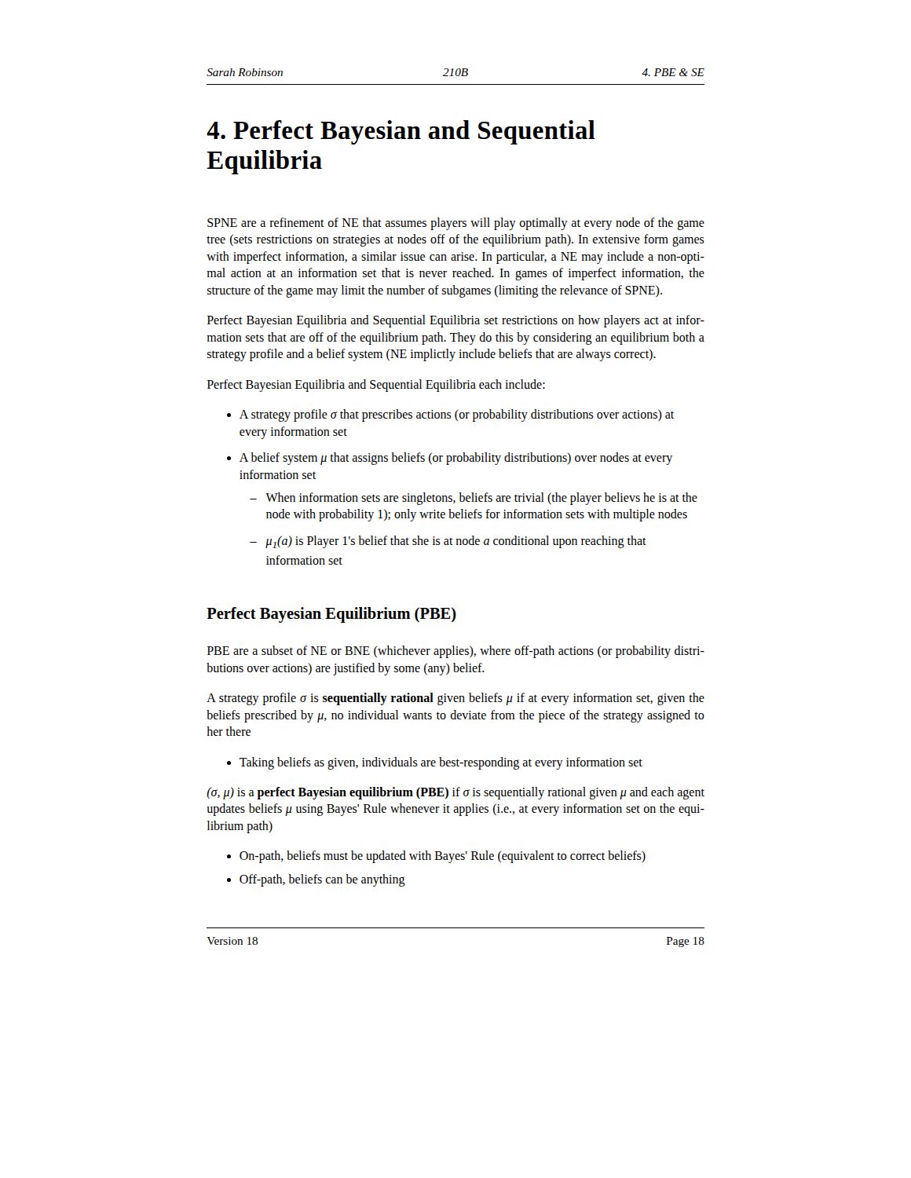Sarah Robinson 210B 4. PBE & SE
4. Perfect Bayesian and Sequential Equilibria
SPNE are a refinement of NE that assumes players will play optimally at every node of the game tree (sets restrictions on strategies at nodes off of the equilibrium path). In extensive form games with imperfect information, a similar issue can arise. In particular, a NE may include a non-optimal action at an information set that is never reached. In games of imperfect information, the structure of the game may limit the number of subgames (limiting the relevance of SPNE).
Perfect Bayesian Equilibria and Sequential Equilibria set restrictions on how players act at information sets that are off of the equilibrium path. They do this by considering an equilibrium both a strategy profile and a belief system (NE implictly include beliefs that are always correct).
Perfect Bayesian Equilibria and Sequential Equilibria each include:
A strategy profile σ that prescribes actions (or probability distributions over actions) at every information set
A belief system μ that assigns beliefs (or probability distributions) over nodes at every information set
When information sets are singletons, beliefs are trivial (the player believs he is at the node with probability 1); only write beliefs for information sets with multiple nodes
μ1(a) is Player 1's belief that she is at node a conditional upon reaching that information set
Perfect Bayesian Equilibrium (PBE)
PBE are a subset of NE or BNE (whichever applies), where off-path actions (or probability distributions over actions) are justified by some (any) belief.
A strategy profile σ is sequentially rational given beliefs μ if at every information set, given the beliefs prescribed by μ, no individual wants to deviate from the piece of the strategy assigned to her there
Taking beliefs as given, individuals are best-responding at every information set
(σ, μ) is a perfect Bayesian equilibrium (PBE) if σ is sequentially rational given μ and each agent updates beliefs μ using Bayes' Rule whenever it applies (i.e., at every information set on the equilibrium path)
On-path, beliefs must be updated with Bayes' Rule (equivalent to correct beliefs)
Off-path, beliefs can be anything
Version 18 Page 18